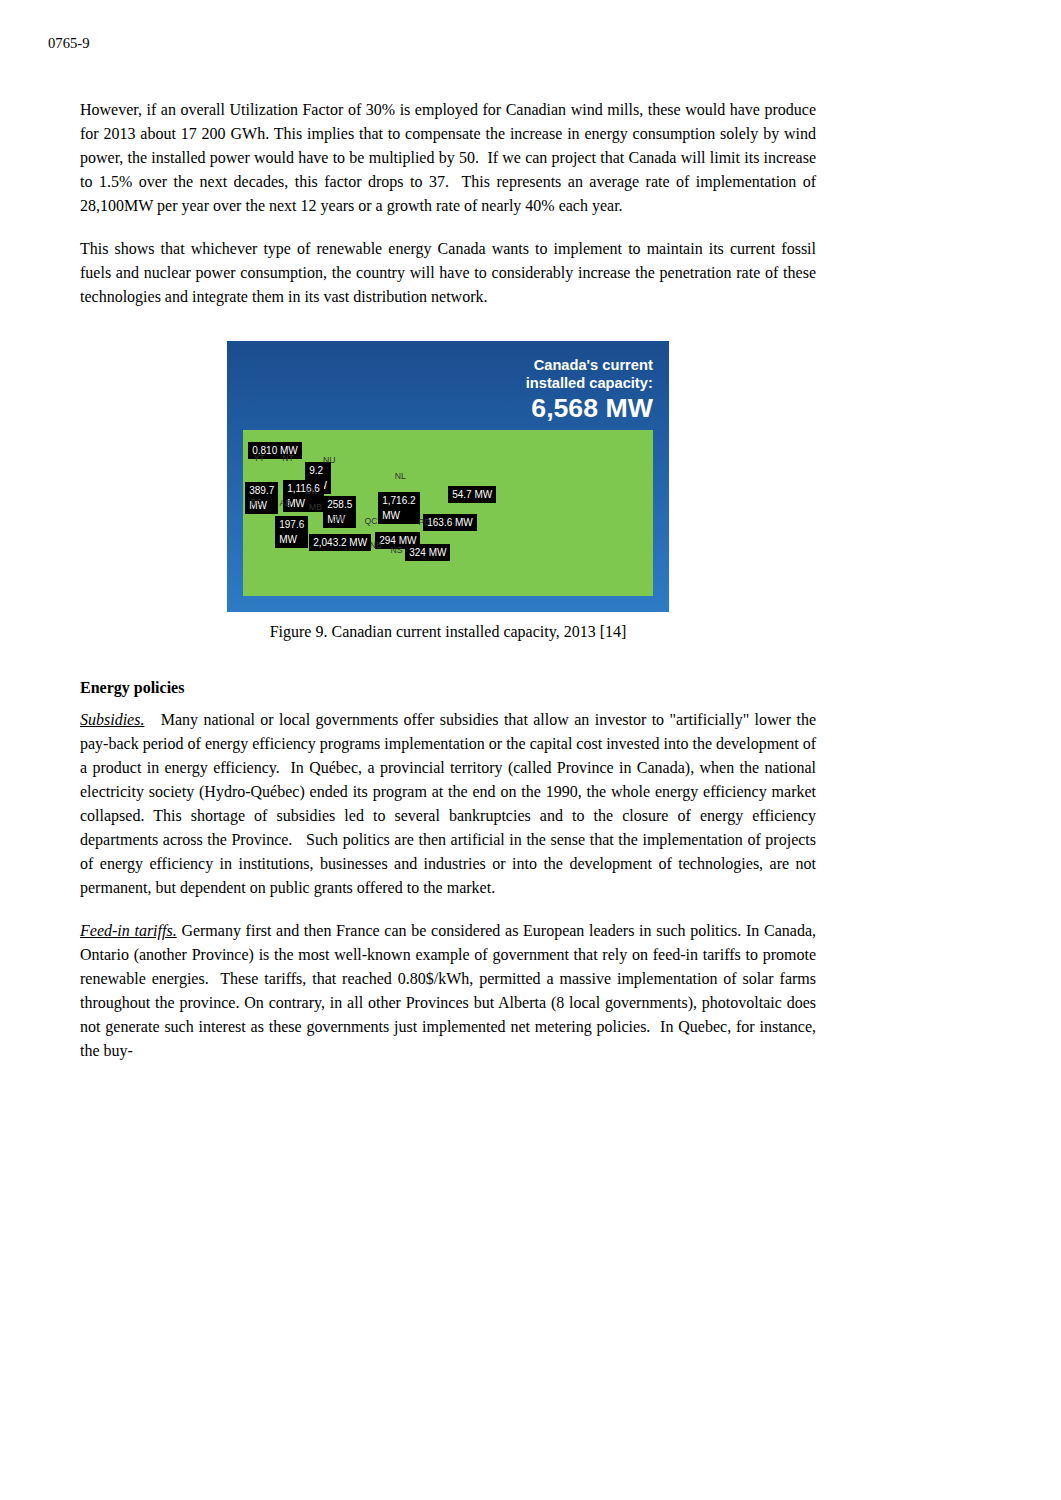0765-9
However, if an overall Utilization Factor of 30% is employed for Canadian wind mills, these would have produce for 2013 about 17 200 GWh. This implies that to compensate the increase in energy consumption solely by wind power, the installed power would have to be multiplied by 50. If we can project that Canada will limit its increase to 1.5% over the next decades, this factor drops to 37. This represents an average rate of implementation of 28,100MW per year over the next 12 years or a growth rate of nearly 40% each year.
This shows that whichever type of renewable energy Canada wants to implement to maintain its current fossil fuels and nuclear power consumption, the country will have to considerably increase the penetration rate of these technologies and integrate them in its vast distribution network.
Canada's current
installed capacity:6,568 MW
0.810 MW YT NT 9.2
MW NU 389.7
MW 1,116.6
MW BC AB 258.5
MW SK 1,716.2
MW NL 54.7 MW 197.6
MW MB ON 2,043.2 MW QC 294 MW 163.6 MW PE 324 MW NB NS
Figure 9. Canadian current installed capacity, 2013 [14]
Energy policies
Subsidies. Many national or local governments offer subsidies that allow an investor to "artificially" lower the pay-back period of energy efficiency programs implementation or the capital cost invested into the development of a product in energy efficiency. In Québec, a provincial territory (called Province in Canada), when the national electricity society (Hydro-Québec) ended its program at the end on the 1990, the whole energy efficiency market collapsed. This shortage of subsidies led to several bankruptcies and to the closure of energy efficiency departments across the Province. Such politics are then artificial in the sense that the implementation of projects of energy efficiency in institutions, businesses and industries or into the development of technologies, are not permanent, but dependent on public grants offered to the market.
Feed-in tariffs. Germany first and then France can be considered as European leaders in such politics. In Canada, Ontario (another Province) is the most well-known example of government that rely on feed-in tariffs to promote renewable energies. These tariffs, that reached 0.80$/kWh, permitted a massive implementation of solar farms throughout the province. On contrary, in all other Provinces but Alberta (8 local governments), photovoltaic does not generate such interest as these governments just implemented net metering policies. In Quebec, for instance, the buy-